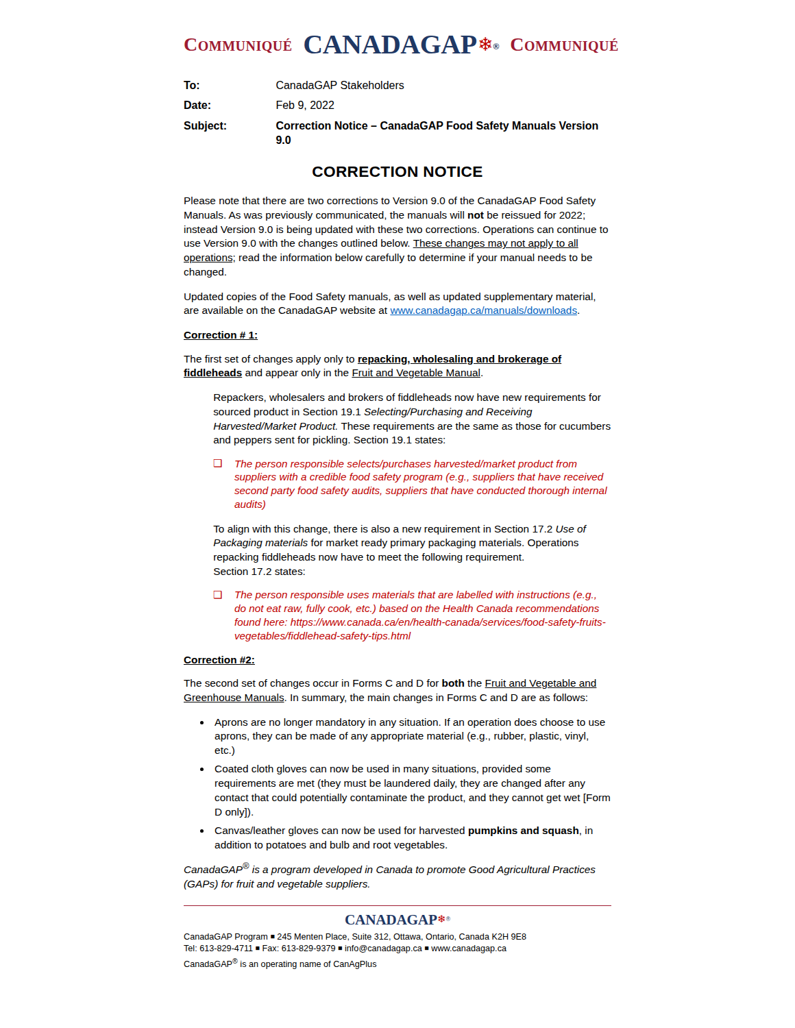Communiqué CANADA GAP❄® Communiqué
| To: | CanadaGAP Stakeholders |
| Date: | Feb 9, 2022 |
| Subject: | Correction Notice – CanadaGAP Food Safety Manuals Version 9.0 |
CORRECTION NOTICE
Please note that there are two corrections to Version 9.0 of the CanadaGAP Food Safety Manuals. As was previously communicated, the manuals will not be reissued for 2022; instead Version 9.0 is being updated with these two corrections. Operations can continue to use Version 9.0 with the changes outlined below. These changes may not apply to all operations; read the information below carefully to determine if your manual needs to be changed.
Updated copies of the Food Safety manuals, as well as updated supplementary material, are available on the CanadaGAP website at www.canadagap.ca/manuals/downloads.
Correction # 1:
The first set of changes apply only to repacking, wholesaling and brokerage of fiddleheads and appear only in the Fruit and Vegetable Manual.
Repackers, wholesalers and brokers of fiddleheads now have new requirements for sourced product in Section 19.1 Selecting/Purchasing and Receiving Harvested/Market Product. These requirements are the same as those for cucumbers and peppers sent for pickling. Section 19.1 states:
❑ The person responsible selects/purchases harvested/market product from suppliers with a credible food safety program (e.g., suppliers that have received second party food safety audits, suppliers that have conducted thorough internal audits)
To align with this change, there is also a new requirement in Section 17.2 Use of Packaging materials for market ready primary packaging materials. Operations repacking fiddleheads now have to meet the following requirement.
Section 17.2 states:
❑ The person responsible uses materials that are labelled with instructions (e.g., do not eat raw, fully cook, etc.) based on the Health Canada recommendations found here: https://www.canada.ca/en/health-canada/services/food-safety-fruits-vegetables/fiddlehead-safety-tips.html
Correction #2:
The second set of changes occur in Forms C and D for both the Fruit and Vegetable and Greenhouse Manuals. In summary, the main changes in Forms C and D are as follows:
Aprons are no longer mandatory in any situation. If an operation does choose to use aprons, they can be made of any appropriate material (e.g., rubber, plastic, vinyl, etc.)
Coated cloth gloves can now be used in many situations, provided some requirements are met (they must be laundered daily, they are changed after any contact that could potentially contaminate the product, and they cannot get wet [Form D only]).
Canvas/leather gloves can now be used for harvested pumpkins and squash, in addition to potatoes and bulb and root vegetables.
CanadaGAP® is a program developed in Canada to promote Good Agricultural Practices (GAPs) for fruit and vegetable suppliers.
CANADA GAP❄®
CanadaGAP Program ■ 245 Menten Place, Suite 312, Ottawa, Ontario, Canada K2H 9E8
Tel: 613-829-4711 ■ Fax: 613-829-9379 ■ info@canadagap.ca ■ www.canadagap.ca
CanadaGAP® is an operating name of CanAgPlus